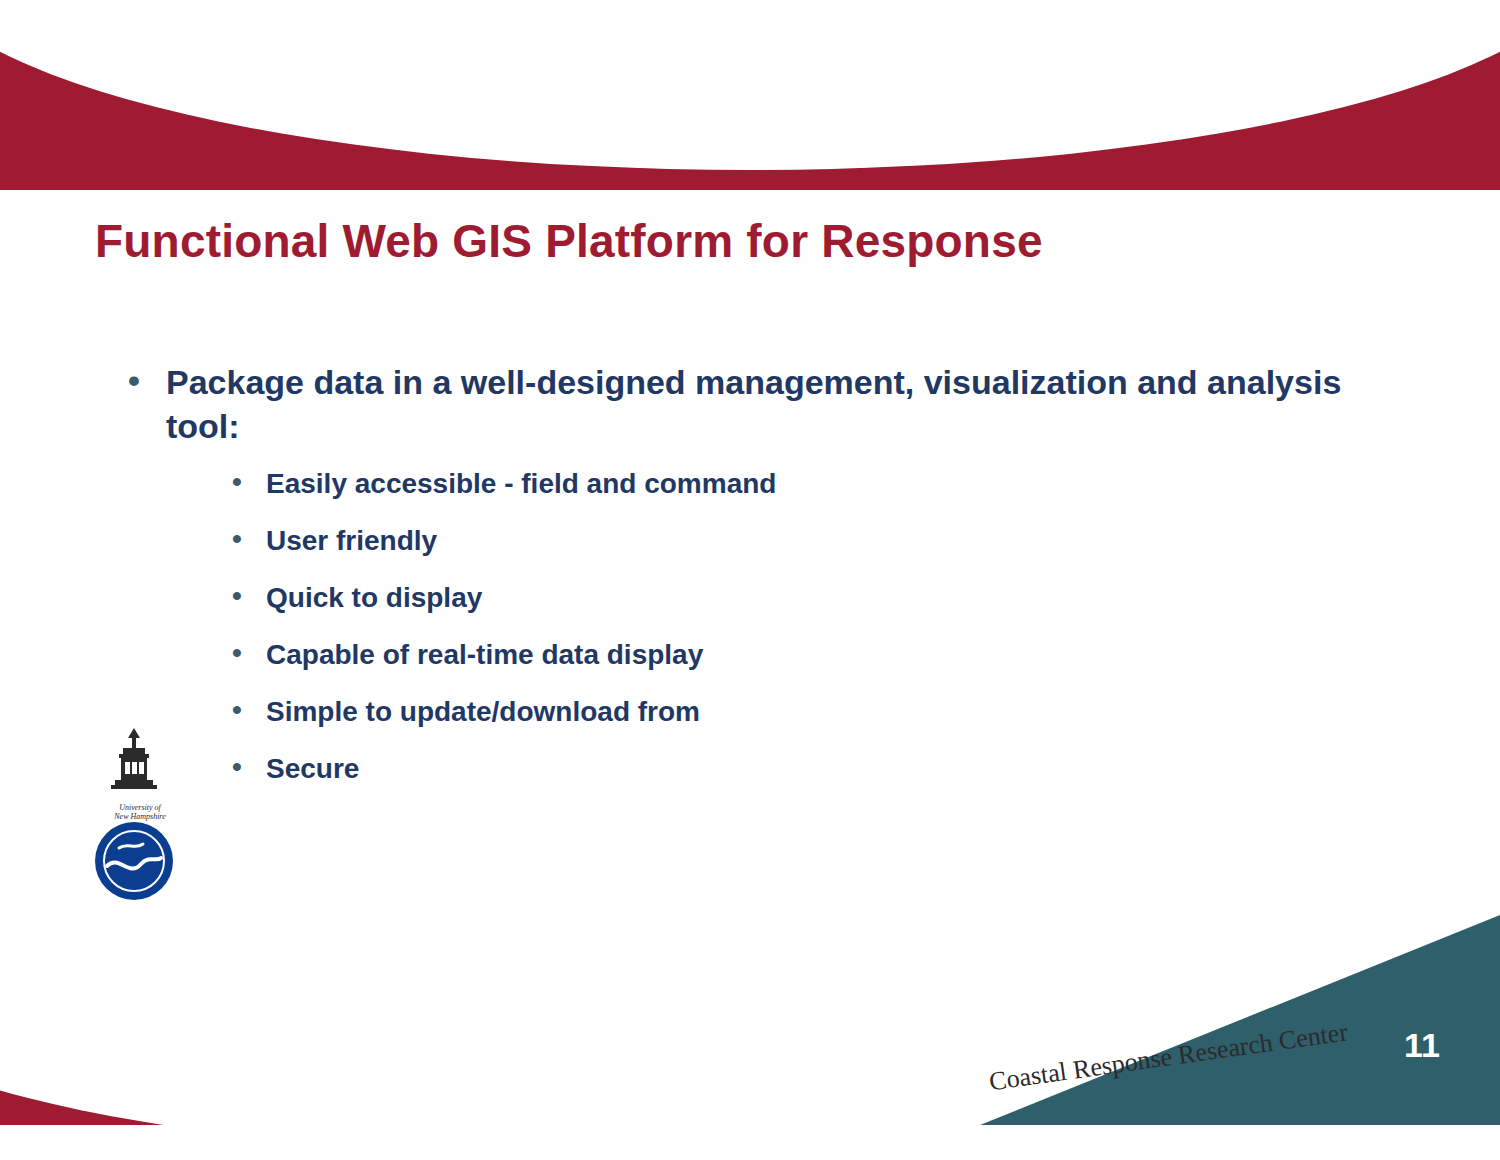Functional Web GIS Platform for Response
Package data in a well-designed management, visualization and analysis tool:
Easily accessible - field and command
User friendly
Quick to display
Capable of real-time data display
Simple to update/download from
Secure
University of
New Hampshire
Coastal Response Research Center
11